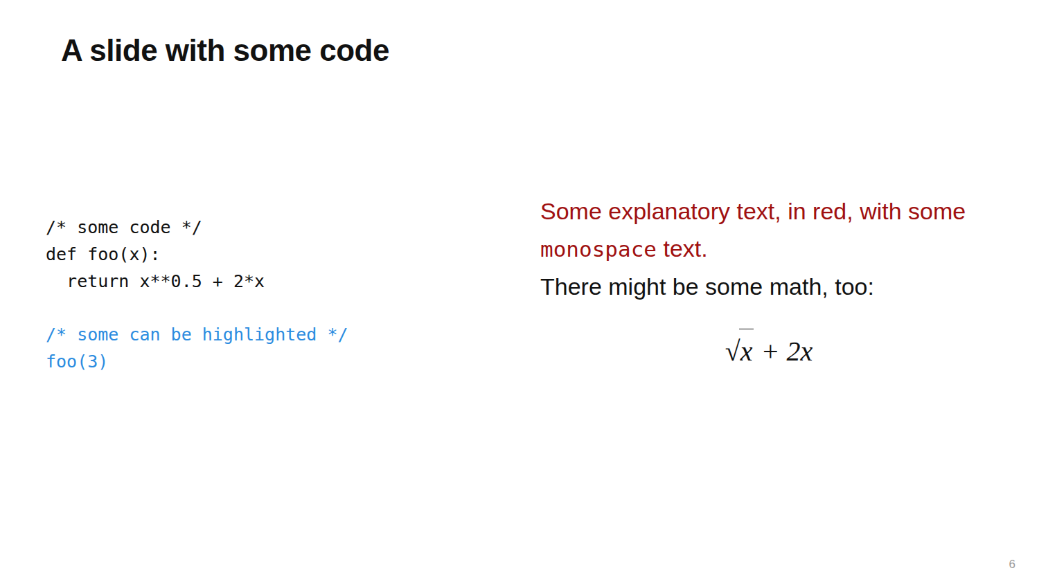A slide with some code
/* some code */ def foo(x): return x**0.5 + 2*x /* some can be highlighted */ foo(3)
Some explanatory text, in red, with some monospace text.
There might be some math, too:
√x + 2x
6